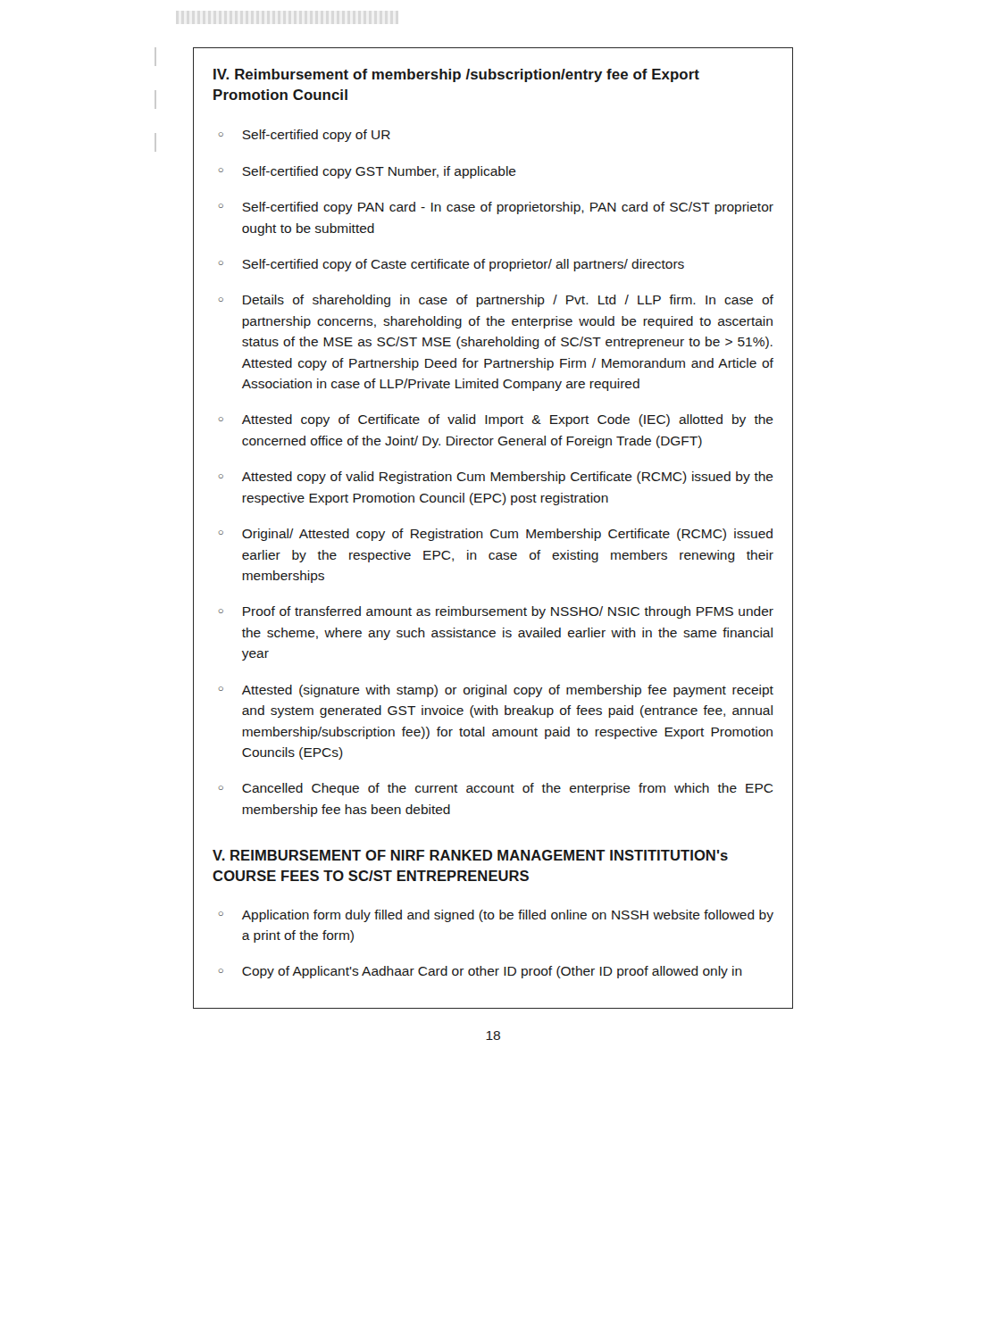IV. Reimbursement of membership /subscription/entry fee of Export Promotion Council
Self-certified copy of UR
Self-certified copy GST Number, if applicable
Self-certified copy PAN card - In case of proprietorship, PAN card of SC/ST proprietor ought to be submitted
Self-certified copy of Caste certificate of proprietor/ all partners/ directors
Details of shareholding in case of partnership / Pvt. Ltd / LLP firm. In case of partnership concerns, shareholding of the enterprise would be required to ascertain status of the MSE as SC/ST MSE (shareholding of SC/ST entrepreneur to be > 51%). Attested copy of Partnership Deed for Partnership Firm / Memorandum and Article of Association in case of LLP/Private Limited Company are required
Attested copy of Certificate of valid Import & Export Code (IEC) allotted by the concerned office of the Joint/ Dy. Director General of Foreign Trade (DGFT)
Attested copy of valid Registration Cum Membership Certificate (RCMC) issued by the respective Export Promotion Council (EPC) post registration
Original/ Attested copy of Registration Cum Membership Certificate (RCMC) issued earlier by the respective EPC, in case of existing members renewing their memberships
Proof of transferred amount as reimbursement by NSSHO/ NSIC through PFMS under the scheme, where any such assistance is availed earlier with in the same financial year
Attested (signature with stamp) or original copy of membership fee payment receipt and system generated GST invoice (with breakup of fees paid (entrance fee, annual membership/subscription fee)) for total amount paid to respective Export Promotion Councils (EPCs)
Cancelled Cheque of the current account of the enterprise from which the EPC membership fee has been debited
V. REIMBURSEMENT OF NIRF RANKED MANAGEMENT INSTITITUTION's COURSE FEES TO SC/ST ENTREPRENEURS
Application form duly filled and signed (to be filled online on NSSH website followed by a print of the form)
Copy of Applicant's Aadhaar Card or other ID proof (Other ID proof allowed only in
18